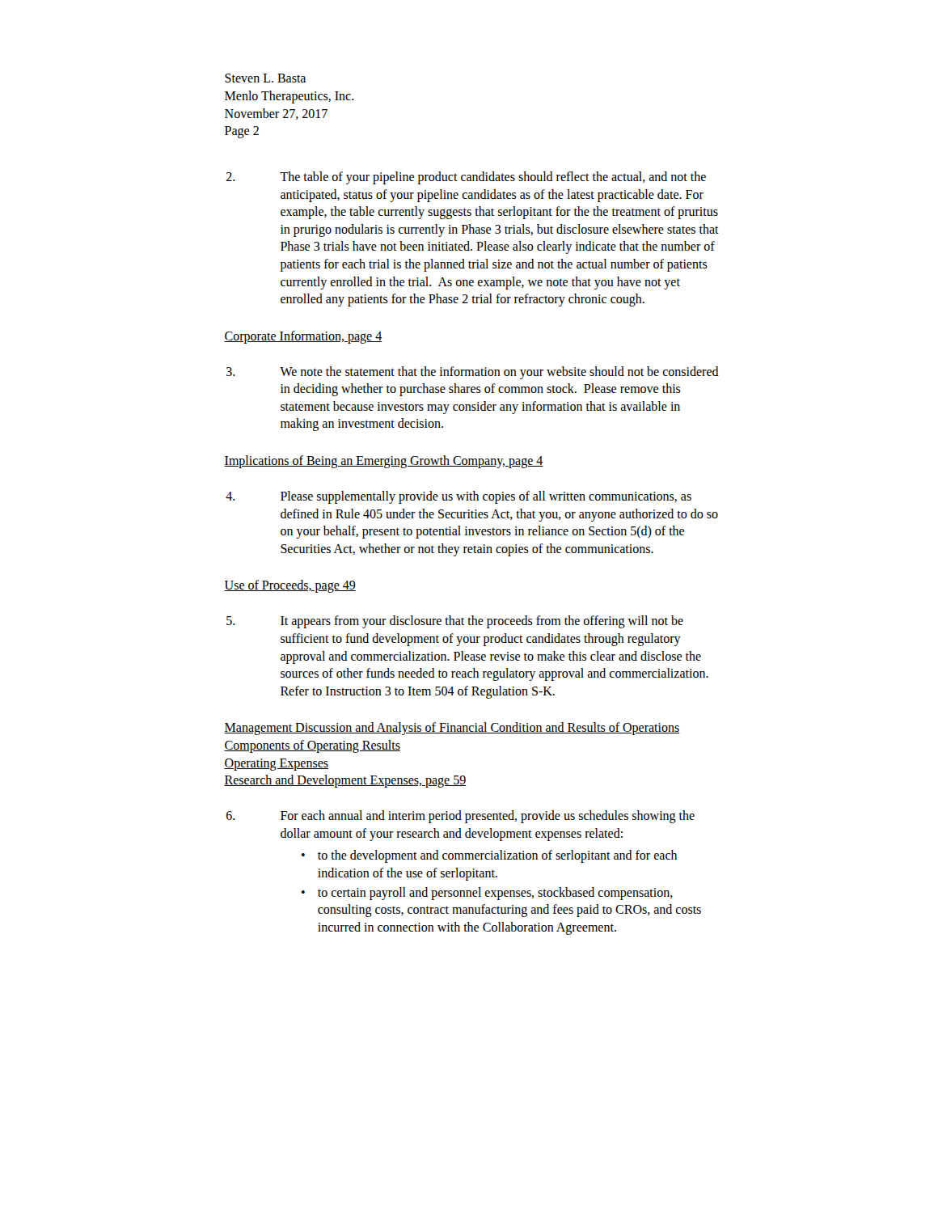Steven L. Basta
Menlo Therapeutics, Inc.
November 27, 2017
Page 2
2.
The table of your pipeline product candidates should reflect the actual, and not the anticipated, status of your pipeline candidates as of the latest practicable date. For example, the table currently suggests that serlopitant for the the treatment of pruritus in prurigo nodularis is currently in Phase 3 trials, but disclosure elsewhere states that Phase 3 trials have not been initiated. Please also clearly indicate that the number of patients for each trial is the planned trial size and not the actual number of patients currently enrolled in the trial. As one example, we note that you have not yet enrolled any patients for the Phase 2 trial for refractory chronic cough.
Corporate Information, page 4
3.
We note the statement that the information on your website should not be considered in deciding whether to purchase shares of common stock. Please remove this statement because investors may consider any information that is available in making an investment decision.
Implications of Being an Emerging Growth Company, page 4
4.
Please supplementally provide us with copies of all written communications, as defined in Rule 405 under the Securities Act, that you, or anyone authorized to do so on your behalf, present to potential investors in reliance on Section 5(d) of the Securities Act, whether or not they retain copies of the communications.
Use of Proceeds, page 49
5.
It appears from your disclosure that the proceeds from the offering will not be sufficient to fund development of your product candidates through regulatory approval and commercialization. Please revise to make this clear and disclose the sources of other funds needed to reach regulatory approval and commercialization. Refer to Instruction 3 to Item 504 of Regulation S-K.
Management Discussion and Analysis of Financial Condition and Results of Operations
Components of Operating Results
Operating Expenses
Research and Development Expenses, page 59
6.
For each annual and interim period presented, provide us schedules showing the dollar amount of your research and development expenses related:
to the development and commercialization of serlopitant and for each indication of the use of serlopitant.
to certain payroll and personnel expenses, stockbased compensation, consulting costs, contract manufacturing and fees paid to CROs, and costs incurred in connection with the Collaboration Agreement.